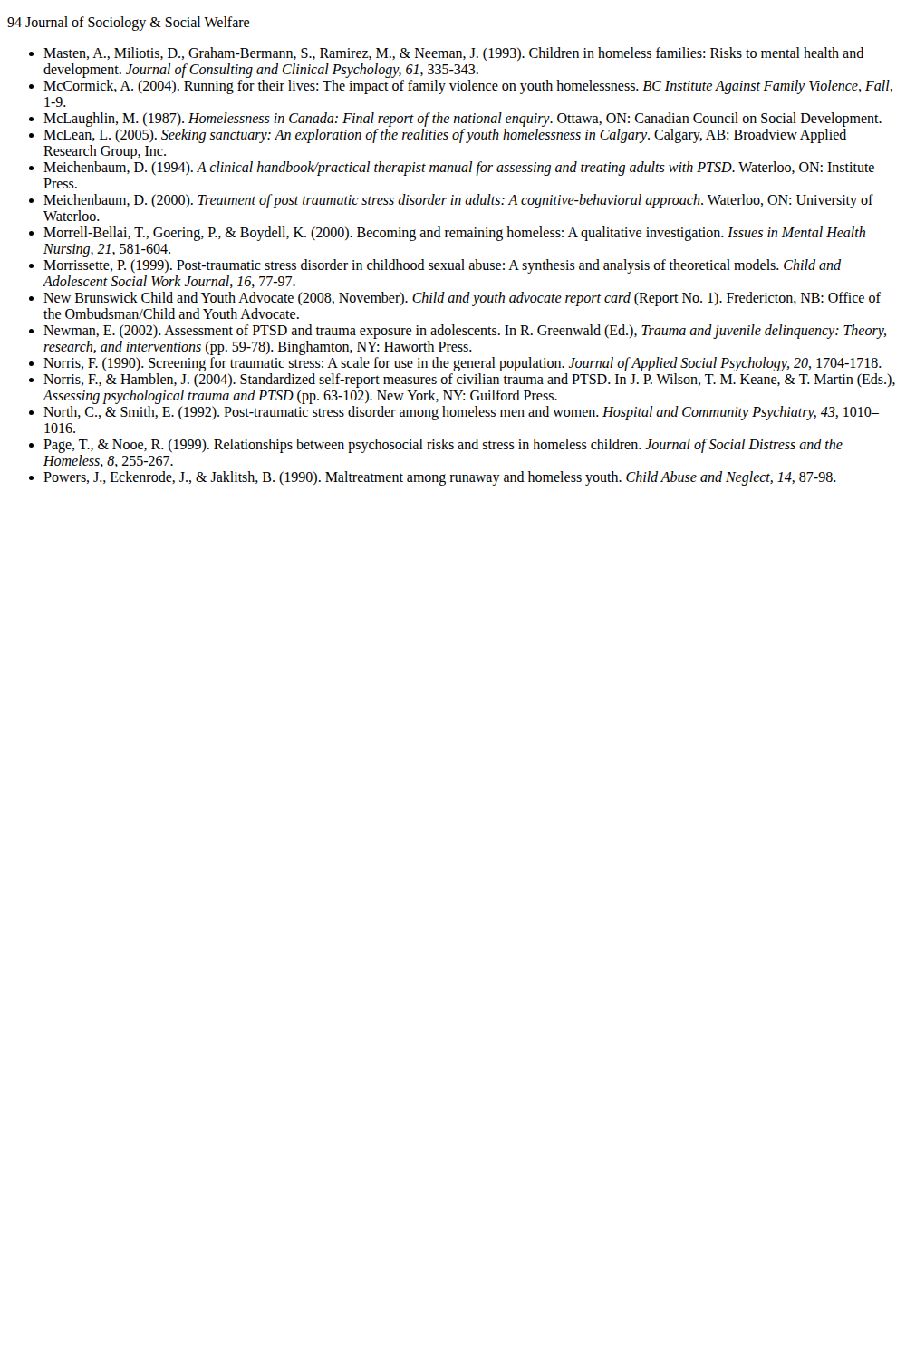94 Journal of Sociology & Social Welfare
Masten, A., Miliotis, D., Graham-Bermann, S., Ramirez, M., & Neeman, J. (1993). Children in homeless families: Risks to mental health and development. Journal of Consulting and Clinical Psychology, 61, 335-343.
McCormick, A. (2004). Running for their lives: The impact of family violence on youth homelessness. BC Institute Against Family Violence, Fall, 1-9.
McLaughlin, M. (1987). Homelessness in Canada: Final report of the national enquiry. Ottawa, ON: Canadian Council on Social Development.
McLean, L. (2005). Seeking sanctuary: An exploration of the realities of youth homelessness in Calgary. Calgary, AB: Broadview Applied Research Group, Inc.
Meichenbaum, D. (1994). A clinical handbook/practical therapist manual for assessing and treating adults with PTSD. Waterloo, ON: Institute Press.
Meichenbaum, D. (2000). Treatment of post traumatic stress disorder in adults: A cognitive-behavioral approach. Waterloo, ON: University of Waterloo.
Morrell-Bellai, T., Goering, P., & Boydell, K. (2000). Becoming and remaining homeless: A qualitative investigation. Issues in Mental Health Nursing, 21, 581-604.
Morrissette, P. (1999). Post-traumatic stress disorder in childhood sexual abuse: A synthesis and analysis of theoretical models. Child and Adolescent Social Work Journal, 16, 77-97.
New Brunswick Child and Youth Advocate (2008, November). Child and youth advocate report card (Report No. 1). Fredericton, NB: Office of the Ombudsman/Child and Youth Advocate.
Newman, E. (2002). Assessment of PTSD and trauma exposure in adolescents. In R. Greenwald (Ed.), Trauma and juvenile delinquency: Theory, research, and interventions (pp. 59-78). Binghamton, NY: Haworth Press.
Norris, F. (1990). Screening for traumatic stress: A scale for use in the general population. Journal of Applied Social Psychology, 20, 1704-1718.
Norris, F., & Hamblen, J. (2004). Standardized self-report measures of civilian trauma and PTSD. In J. P. Wilson, T. M. Keane, & T. Martin (Eds.), Assessing psychological trauma and PTSD (pp. 63-102). New York, NY: Guilford Press.
North, C., & Smith, E. (1992). Post-traumatic stress disorder among homeless men and women. Hospital and Community Psychiatry, 43, 1010–1016.
Page, T., & Nooe, R. (1999). Relationships between psychosocial risks and stress in homeless children. Journal of Social Distress and the Homeless, 8, 255-267.
Powers, J., Eckenrode, J., & Jaklitsh, B. (1990). Maltreatment among runaway and homeless youth. Child Abuse and Neglect, 14, 87-98.